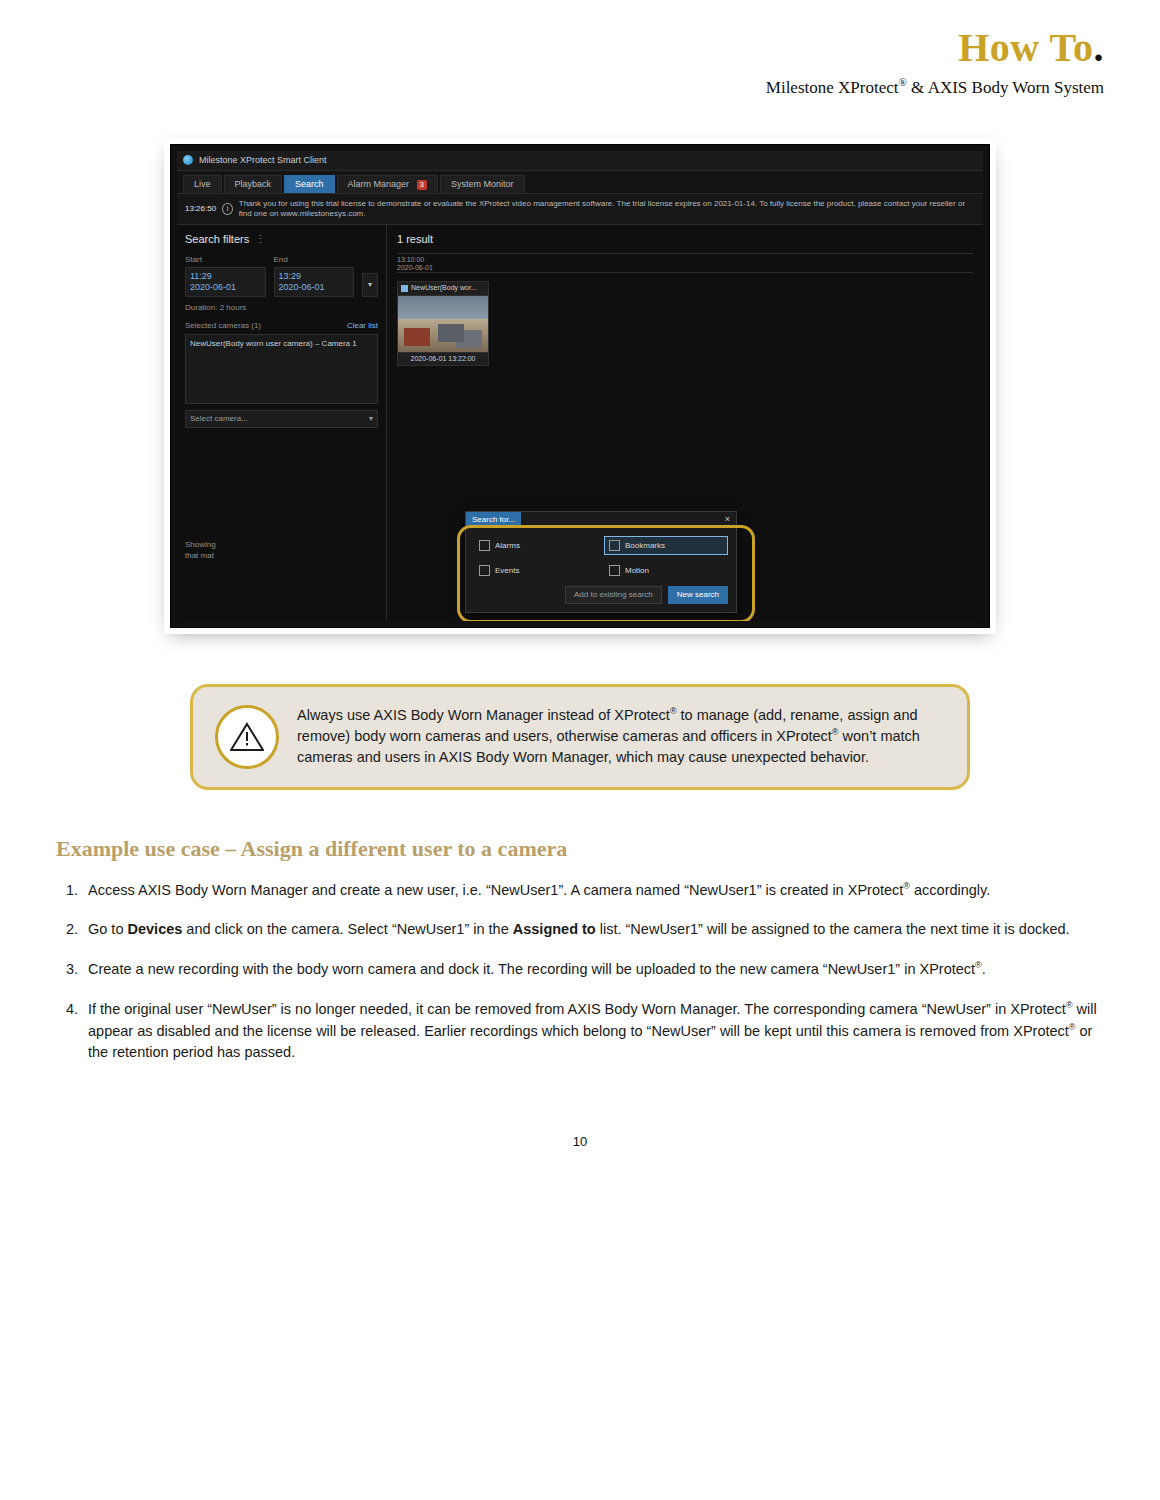How To.
Milestone XProtect® & AXIS Body Worn System
Milestone XProtect Smart Client
Live
Playback
Search
Alarm Manager 3
System Monitor
13:26:50 i Thank you for using this trial license to demonstrate or evaluate the XProtect video management software. The trial license expires on 2021-01-14. To fully license the product, please contact your reseller or find one on www.milestonesys.com.
Search filters ⋮
Start
11:292020-06-01
End
13:292020-06-01
▾
Duration: 2 hours
Selected cameras (1) Clear list
NewUser(Body worn user camera) – Camera 1
Select camera...▾
Showing
that mat
1 result
13:10:00
2020-06-01
NewUser(Body wor...
2020-06-01 13:22:00
Search for...
×
Alarms
Bookmarks
Events
Motion
Add to existing search
New search
Always use AXIS Body Worn Manager instead of XProtect® to manage (add, rename, assign and remove) body worn cameras and users, otherwise cameras and officers in XProtect® won’t match cameras and users in AXIS Body Worn Manager, which may cause unexpected behavior.
Example use case – Assign a different user to a camera
Access AXIS Body Worn Manager and create a new user, i.e. “NewUser1”. A camera named “NewUser1” is created in XProtect® accordingly.
Go to Devices and click on the camera. Select “NewUser1” in the Assigned to list. “NewUser1” will be assigned to the camera the next time it is docked.
Create a new recording with the body worn camera and dock it. The recording will be uploaded to the new camera “NewUser1” in XProtect®.
If the original user “NewUser” is no longer needed, it can be removed from AXIS Body Worn Manager. The corresponding camera “NewUser” in XProtect® will appear as disabled and the license will be released. Earlier recordings which belong to “NewUser” will be kept until this camera is removed from XProtect® or the retention period has passed.
10